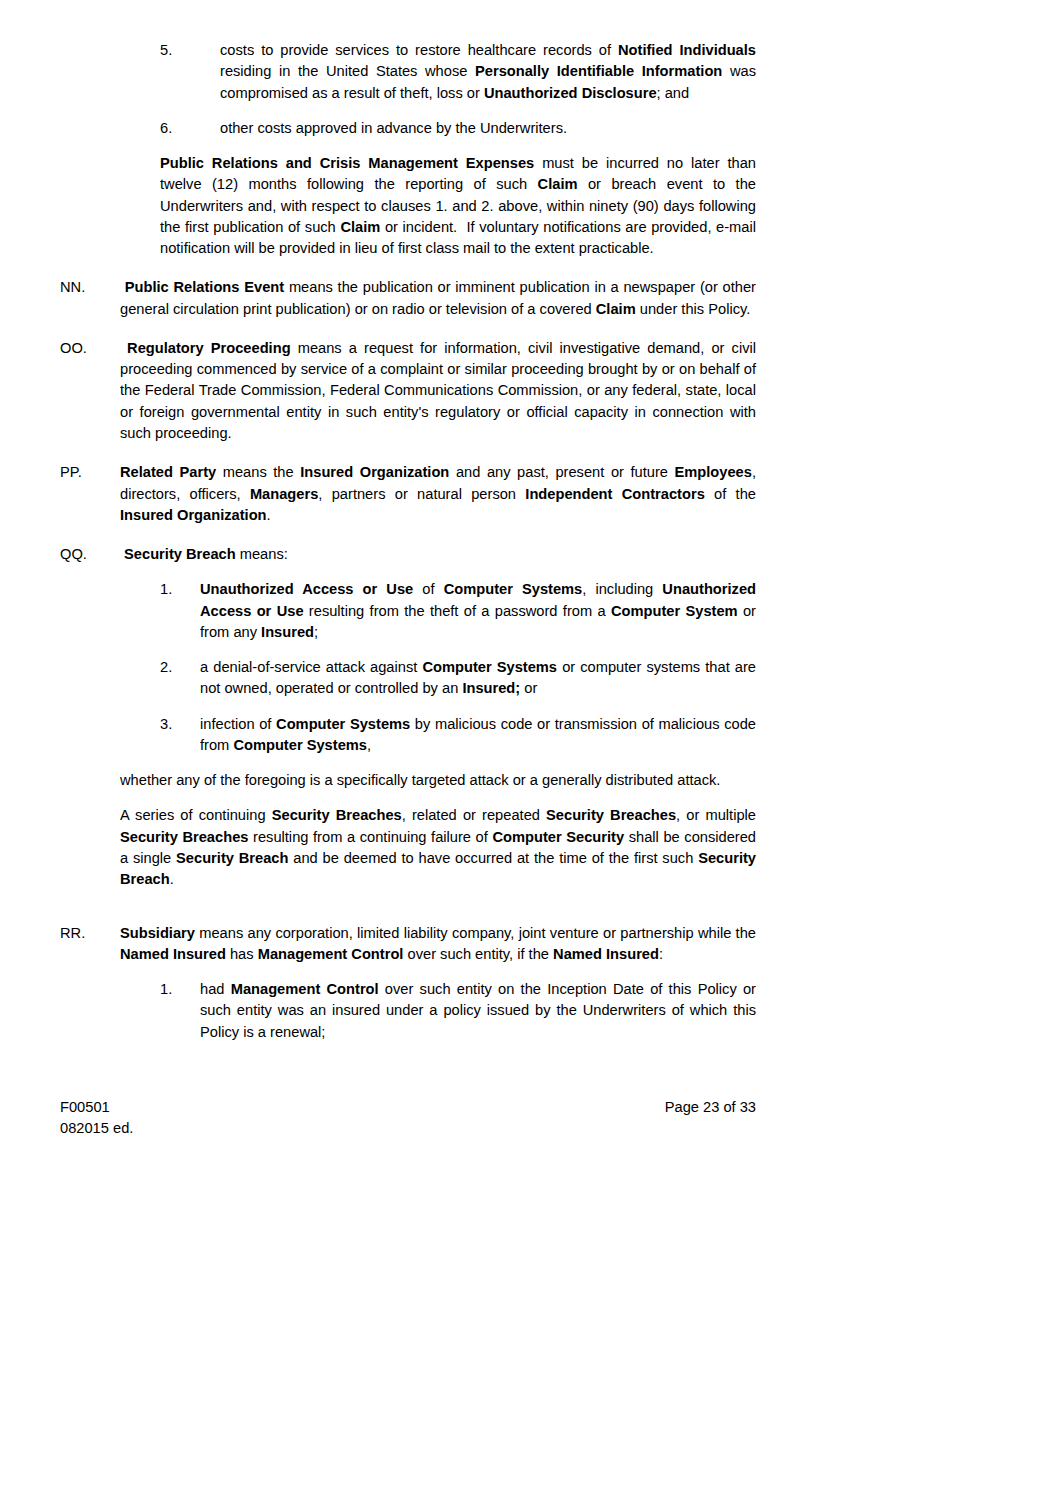5.
costs to provide services to restore healthcare records of Notified Individuals residing in the United States whose Personally Identifiable Information was compromised as a result of theft, loss or Unauthorized Disclosure; and
6.
other costs approved in advance by the Underwriters.
Public Relations and Crisis Management Expenses must be incurred no later than twelve (12) months following the reporting of such Claim or breach event to the Underwriters and, with respect to clauses 1. and 2. above, within ninety (90) days following the first publication of such Claim or incident. If voluntary notifications are provided, e-mail notification will be provided in lieu of first class mail to the extent practicable.
NN.
Public Relations Event means the publication or imminent publication in a newspaper (or other general circulation print publication) or on radio or television of a covered Claim under this Policy.
OO.
Regulatory Proceeding means a request for information, civil investigative demand, or civil proceeding commenced by service of a complaint or similar proceeding brought by or on behalf of the Federal Trade Commission, Federal Communications Commission, or any federal, state, local or foreign governmental entity in such entity's regulatory or official capacity in connection with such proceeding.
PP.
Related Party means the Insured Organization and any past, present or future Employees, directors, officers, Managers, partners or natural person Independent Contractors of the Insured Organization.
QQ.
Security Breach means:
1.
Unauthorized Access or Use of Computer Systems, including Unauthorized Access or Use resulting from the theft of a password from a Computer System or from any Insured;
2.
a denial-of-service attack against Computer Systems or computer systems that are not owned, operated or controlled by an Insured; or
3.
infection of Computer Systems by malicious code or transmission of malicious code from Computer Systems,
whether any of the foregoing is a specifically targeted attack or a generally distributed attack.
A series of continuing Security Breaches, related or repeated Security Breaches, or multiple Security Breaches resulting from a continuing failure of Computer Security shall be considered a single Security Breach and be deemed to have occurred at the time of the first such Security Breach.
RR.
Subsidiary means any corporation, limited liability company, joint venture or partnership while the Named Insured has Management Control over such entity, if the Named Insured:
1.
had Management Control over such entity on the Inception Date of this Policy or such entity was an insured under a policy issued by the Underwriters of which this Policy is a renewal;
F00501
082015 ed.
Page 23 of 33